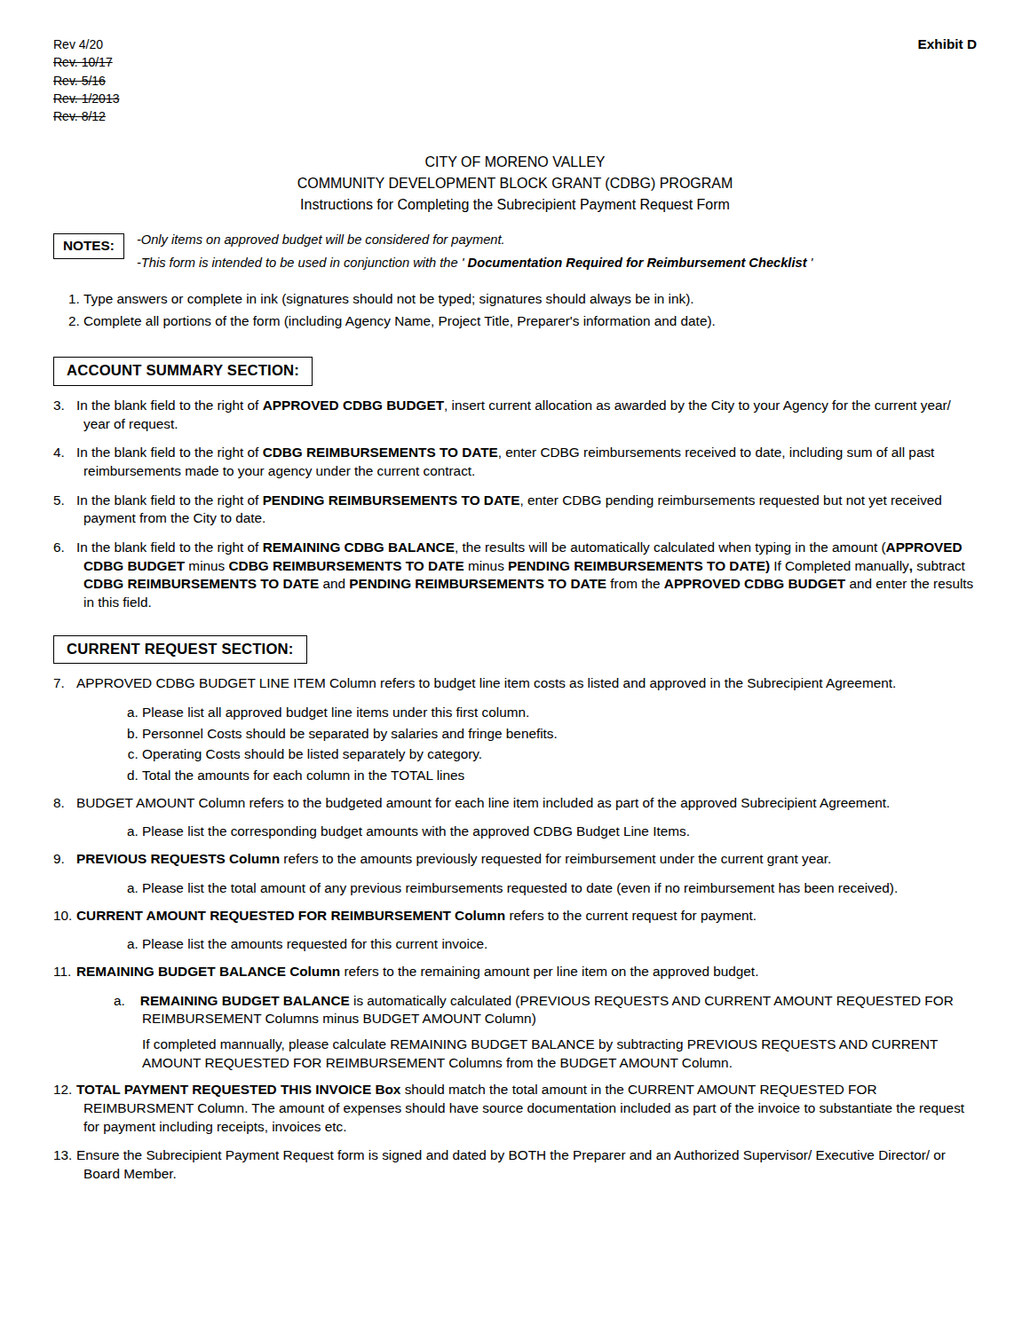Rev 4/20
Rev. 10/17
Rev. 5/16
Rev. 1/2013
Rev. 8/12
Exhibit D
CITY OF MORENO VALLEY
COMMUNITY DEVELOPMENT BLOCK GRANT (CDBG) PROGRAM
Instructions for Completing the Subrecipient Payment Request Form
NOTES:
-Only items on approved budget will be considered for payment.
-This form is intended to be used in conjunction with the ' Documentation Required for Reimbursement Checklist '
Type answers or complete in ink (signatures should not be typed; signatures should always be in ink).
Complete all portions of the form (including Agency Name, Project Title, Preparer's information and date).
ACCOUNT SUMMARY SECTION:
3. In the blank field to the right of APPROVED CDBG BUDGET, insert current allocation as awarded by the City to your Agency for the current year/ year of request.
4. In the blank field to the right of CDBG REIMBURSEMENTS TO DATE, enter CDBG reimbursements received to date, including sum of all past reimbursements made to your agency under the current contract.
5. In the blank field to the right of PENDING REIMBURSEMENTS TO DATE, enter CDBG pending reimbursements requested but not yet received payment from the City to date.
6. In the blank field to the right of REMAINING CDBG BALANCE, the results will be automatically calculated when typing in the amount (APPROVED CDBG BUDGET minus CDBG REIMBURSEMENTS TO DATE minus PENDING REIMBURSEMENTS TO DATE) If Completed manually, subtract CDBG REIMBURSEMENTS TO DATE and PENDING REIMBURSEMENTS TO DATE from the APPROVED CDBG BUDGET and enter the results in this field.
CURRENT REQUEST SECTION:
7. APPROVED CDBG BUDGET LINE ITEM Column refers to budget line item costs as listed and approved in the Subrecipient Agreement.
Please list all approved budget line items under this first column.
Personnel Costs should be separated by salaries and fringe benefits.
Operating Costs should be listed separately by category.
Total the amounts for each column in the TOTAL lines
8. BUDGET AMOUNT Column refers to the budgeted amount for each line item included as part of the approved Subrecipient Agreement.
Please list the corresponding budget amounts with the approved CDBG Budget Line Items.
9. PREVIOUS REQUESTS Column refers to the amounts previously requested for reimbursement under the current grant year.
Please list the total amount of any previous reimbursements requested to date (even if no reimbursement has been received).
10. CURRENT AMOUNT REQUESTED FOR REIMBURSEMENT Column refers to the current request for payment.
Please list the amounts requested for this current invoice.
11. REMAINING BUDGET BALANCE Column refers to the remaining amount per line item on the approved budget.
a. REMAINING BUDGET BALANCE is automatically calculated (PREVIOUS REQUESTS AND CURRENT AMOUNT REQUESTED FOR REIMBURSEMENT Columns minus BUDGET AMOUNT Column)
If completed mannually, please calculate REMAINING BUDGET BALANCE by subtracting PREVIOUS REQUESTS AND CURRENT AMOUNT REQUESTED FOR REIMBURSEMENT Columns from the BUDGET AMOUNT Column.
12. TOTAL PAYMENT REQUESTED THIS INVOICE Box should match the total amount in the CURRENT AMOUNT REQUESTED FOR REIMBURSMENT Column. The amount of expenses should have source documentation included as part of the invoice to substantiate the request for payment including receipts, invoices etc.
13. Ensure the Subrecipient Payment Request form is signed and dated by BOTH the Preparer and an Authorized Supervisor/ Executive Director/ or Board Member.